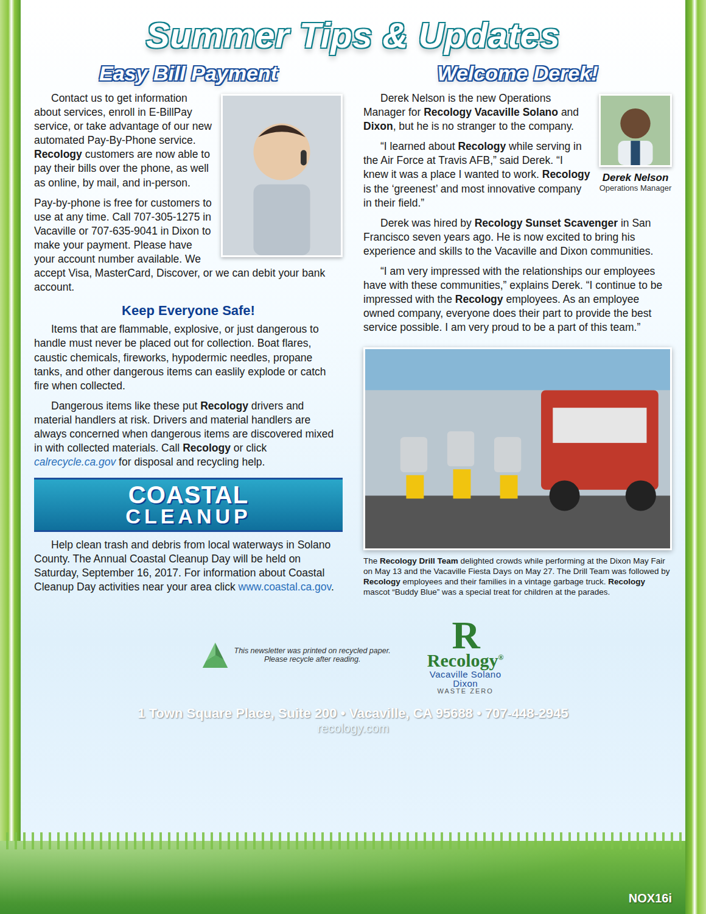Summer Tips & Updates
Easy Bill Payment
Contact us to get information about services, enroll in E-BillPay service, or take advantage of our new automated Pay-By-Phone service. Recology customers are now able to pay their bills over the phone, as well as online, by mail, and in-person.
Pay-by-phone is free for customers to use at any time. Call 707-305-1275 in Vacaville or 707-635-9041 in Dixon to make your payment. Please have your account number available. We accept Visa, MasterCard, Discover, or we can debit your bank account.
Keep Everyone Safe!
Items that are flammable, explosive, or just dangerous to handle must never be placed out for collection. Boat flares, caustic chemicals, fireworks, hypodermic needles, propane tanks, and other dangerous items can easlily explode or catch fire when collected.
Dangerous items like these put Recology drivers and material handlers at risk. Drivers and material handlers are always concerned when dangerous items are discovered mixed in with collected materials. Call Recology or click calrecycle.ca.gov for disposal and recycling help.
COASTALCLEANUP
Help clean trash and debris from local waterways in Solano County. The Annual Coastal Cleanup Day will be held on Saturday, September 16, 2017. For information about Coastal Cleanup Day activities near your area click www.coastal.ca.gov.
Welcome Derek!
Derek Nelson Operations Manager
Derek Nelson is the new Operations Manager for Recology Vacaville Solano and Dixon, but he is no stranger to the company.
“I learned about Recology while serving in the Air Force at Travis AFB,” said Derek. “I knew it was a place I wanted to work. Recology is the ‘greenest’ and most innovative company in their field.”
Derek was hired by Recology Sunset Scavenger in San Francisco seven years ago. He is now excited to bring his experience and skills to the Vacaville and Dixon communities.
“I am very impressed with the relationships our employees have with these communities,” explains Derek. “I continue to be impressed with the Recology employees. As an employee owned company, everyone does their part to provide the best service possible. I am very proud to be a part of this team.”
The Recology Drill Team delighted crowds while performing at the Dixon May Fair on May 13 and the Vacaville Fiesta Days on May 27. The Drill Team was followed by Recology employees and their families in a vintage garbage truck. Recology mascot “Buddy Blue” was a special treat for children at the parades.
This newsletter was printed on recycled paper.
Please recycle after reading.
R Recology® Vacaville Solano Dixon WASTE ZERO
1 Town Square Place, Suite 200 • Vacaville, CA 95688 • 707-448-2945
recology.com
NOX16i